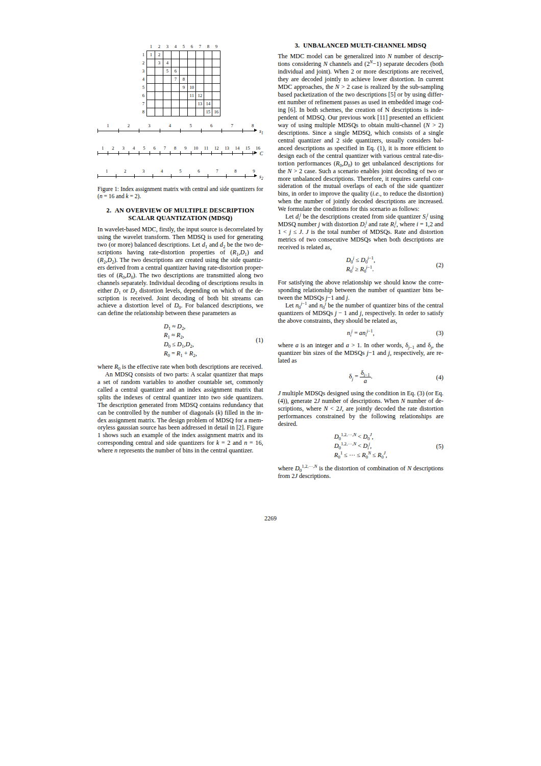| | 1 | 2 | 3 | 4 | 5 | 6 | 7 | 8 | 9 |
| 1 | 1 | 2 | | | | | | | |
| 2 | | 3 | 4 | | | | | | |
| 3 | | | 5 | 6 | | | | | |
| 4 | | | | 7 | 8 | | | | |
| 5 | | | | | 9 | 10 | | | |
| 6 | | | | | | 11 | 12 | | |
| 7 | | | | | | | 13 | 14 | |
| 8 | | | | | | | | 15 | 16 |
1 2 3 4 5 6 7 8
s1
1 2 3 4 5 6 7 8 9 10 11 12 13 14 15 16
C
1 2 3 4 5 6 7 8 9
s2
Figure 1: Index assignment matrix with central and side quantizers for (n = 16 and k = 2).
2. An overview of multiple description scalar quantization (MDSQ)
In wavelet-based MDC, firstly, the input source is decorrelated by using the wavelet transform. Then MDSQ is used for generating two (or more) balanced descriptions. Let d1 and d2 be the two descriptions having rate-distortion properties of (R1,D1) and (R2,D2). The two descriptions are created using the side quantizers derived from a central quantizer having rate-distortion properties of (R0,D0). The two descriptions are transmitted along two channels separately. Individual decoding of descriptions results in either D1 or D2 distortion levels, depending on which of the description is received. Joint decoding of both bit streams can achieve a distortion level of D0. For balanced descriptions, we can define the relationship between these parameters as
D1 ≈ D2,
R1 ≈ R2,
D0 ≤ D1,D2,
R0 = R1 + R2,
(1)
where R0 is the effective rate when both descriptions are received.
An MDSQ consists of two parts: A scalar quantizer that maps a set of random variables to another countable set, commonly called a central quantizer and an index assignment matrix that splits the indexes of central quantizer into two side quantizers. The description generated from MDSQ contains redundancy that can be controlled by the number of diagonals (k) filled in the index assignment matrix. The design problem of MDSQ for a memoryless gaussian source has been addressed in detail in [2]. Figure 1 shows such an example of the index assignment matrix and its corresponding central and side quantizers for k = 2 and n = 16, where n represents the number of bins in the central quantizer.
3. Unbalanced multi-channel MDSQ
The MDC model can be generalized into N number of descriptions considering N channels and (2N−1) separate decoders (both individual and joint). When 2 or more descriptions are received, they are decoded jointly to achieve lower distortion. In current MDC approaches, the N > 2 case is realized by the sub-sampling based packetization of the two descriptions [5] or by using different number of refinement passes as used in embedded image coding [6]. In both schemes, the creation of N descriptions is independent of MDSQ. Our previous work [11] presented an efficient way of using multiple MDSQs to obtain multi-channel (N > 2) descriptions. Since a single MDSQ, which consists of a single central quantizer and 2 side quantizers, usually considers balanced descriptions as specified in Eq. (1), it is more efficient to design each of the central quantizer with various central rate-distortion performances (R0,D0) to get unbalanced descriptions for the N > 2 case. Such a scenario enables joint decoding of two or more unbalanced descriptions. Therefore, it requires careful consideration of the mutual overlaps of each of the side quantizer bins, in order to improve the quality (i.e., to reduce the distortion) when the number of jointly decoded descriptions are increased. We formulate the conditions for this scenario as follows:
Let dij be the descriptions created from side quantizer Sij using MDSQ number j with distortion Dij and rate Rij, where i = 1,2 and 1 < j ≤ J. J is the total number of MDSQs. Rate and distortion metrics of two consecutive MDSQs when both descriptions are received is related as,
D0j ≤ D0j−1,
R0j ≥ R0j−1.
(2)
For satisfying the above relationship we should know the corresponding relationship between the number of quantizer bins between the MDSQs j−1 and j.
Let n0j−1 and n0j be the number of quantizer bins of the central quantizers of MDSQs j − 1 and j, respectively. In order to satisfy the above constraints, they should be related as,
nij = anij−1,
(3)
where a is an integer and a > 1. In other words, δj−1 and δj, the quantizer bin sizes of the MDSQs j−1 and j, respectively, are related as
δj = δj−1 a.
(4)
J multiple MDSQs designed using the condition in Eq. (3) (or Eq. (4)), generate 2J number of descriptions. When N number of descriptions, where N < 2J, are jointly decoded the rate distortion performances constrained by the following relationships are desired.
D01,2,···,N < D0J,
D01,2,···,N < Dij,
R01 ≤ ··· ≤ R0N ≤ R0J,
(5)
where D01,2,···,N is the distortion of combination of N descriptions from 2J descriptions.
2269